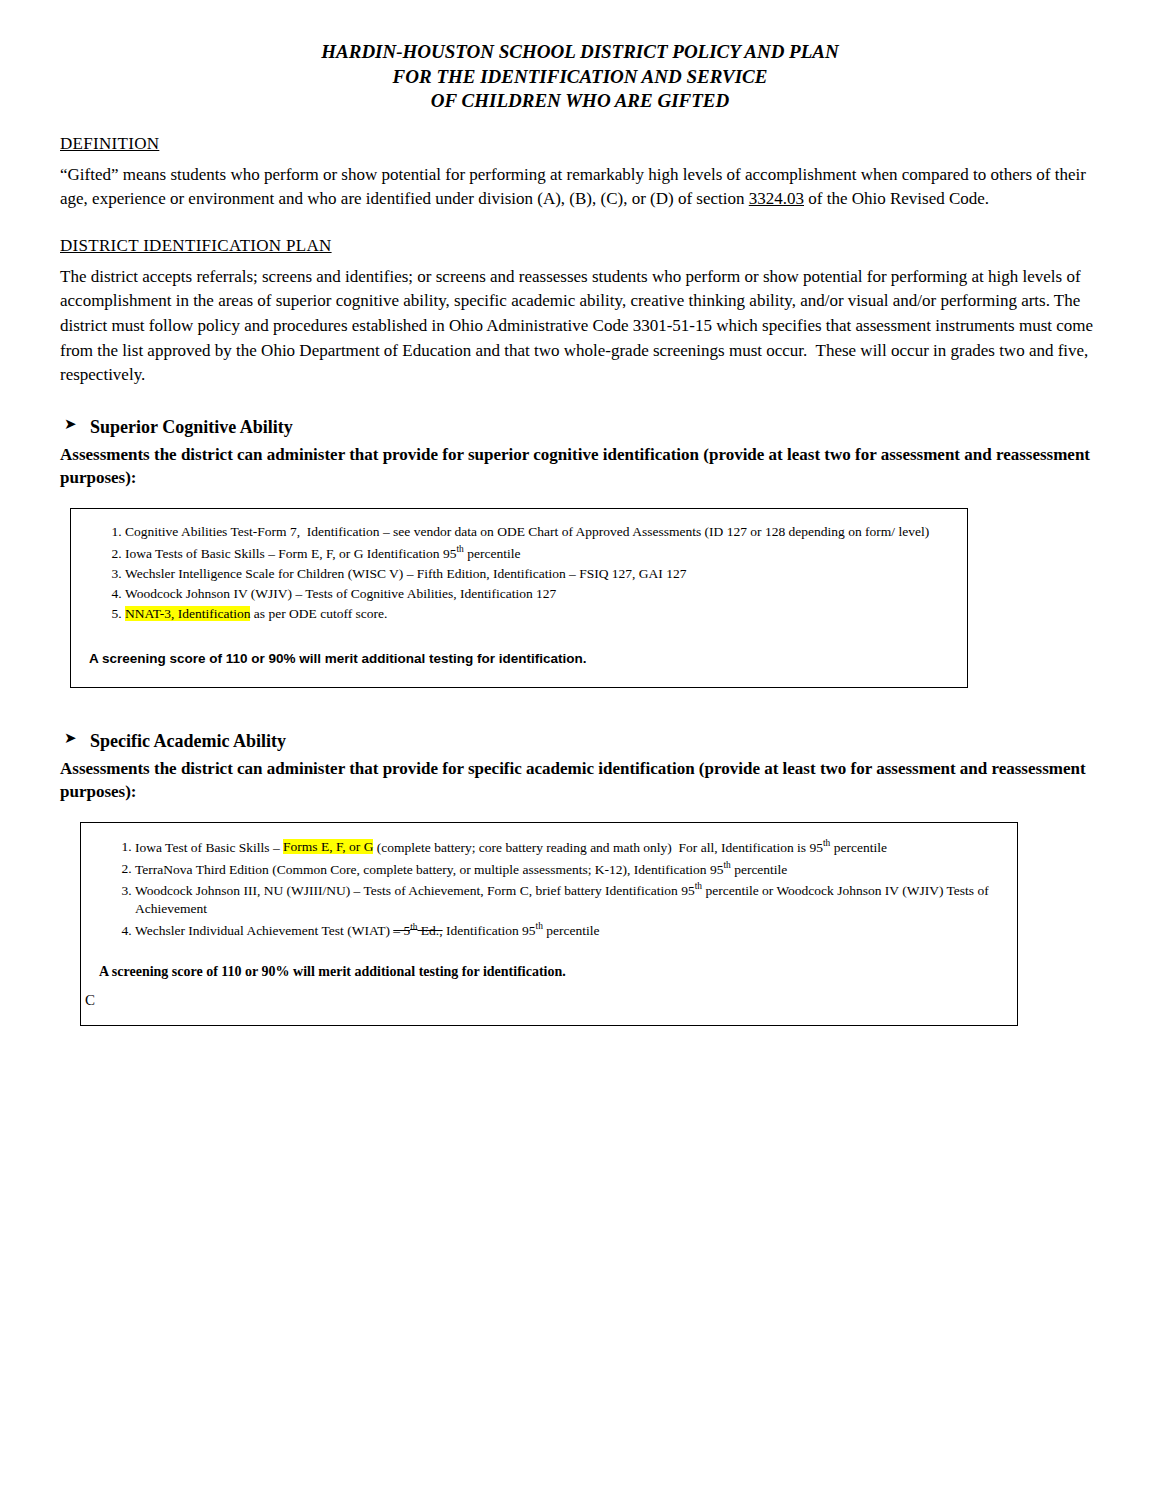HARDIN-HOUSTON SCHOOL DISTRICT POLICY AND PLAN
FOR THE IDENTIFICATION AND SERVICE
OF CHILDREN WHO ARE GIFTED
DEFINITION
“Gifted” means students who perform or show potential for performing at remarkably high levels of accomplishment when compared to others of their age, experience or environment and who are identified under division (A), (B), (C), or (D) of section 3324.03 of the Ohio Revised Code.
DISTRICT IDENTIFICATION PLAN
The district accepts referrals; screens and identifies; or screens and reassesses students who perform or show potential for performing at high levels of accomplishment in the areas of superior cognitive ability, specific academic ability, creative thinking ability, and/or visual and/or performing arts. The district must follow policy and procedures established in Ohio Administrative Code 3301-51-15 which specifies that assessment instruments must come from the list approved by the Ohio Department of Education and that two whole-grade screenings must occur. These will occur in grades two and five, respectively.
Superior Cognitive Ability
Assessments the district can administer that provide for superior cognitive identification (provide at least two for assessment and reassessment purposes):
Cognitive Abilities Test-Form 7, Identification – see vendor data on ODE Chart of Approved Assessments (ID 127 or 128 depending on form/ level)
Iowa Tests of Basic Skills – Form E, F, or G Identification 95th percentile
Wechsler Intelligence Scale for Children (WISC V) – Fifth Edition, Identification – FSIQ 127, GAI 127
Woodcock Johnson IV (WJIV) – Tests of Cognitive Abilities, Identification 127
NNAT-3, Identification as per ODE cutoff score.
A screening score of 110 or 90% will merit additional testing for identification.
Specific Academic Ability
Assessments the district can administer that provide for specific academic identification (provide at least two for assessment and reassessment purposes):
Iowa Test of Basic Skills – Forms E, F, or G (complete battery; core battery reading and math only) For all, Identification is 95th percentile
TerraNova Third Edition (Common Core, complete battery, or multiple assessments; K-12), Identification 95th percentile
Woodcock Johnson III, NU (WJIII/NU) – Tests of Achievement, Form C, brief battery Identification 95th percentile or Woodcock Johnson IV (WJIV) Tests of Achievement
Wechsler Individual Achievement Test (WIAT) – 5th Ed., Identification 95th percentile
A screening score of 110 or 90% will merit additional testing for identification.
C